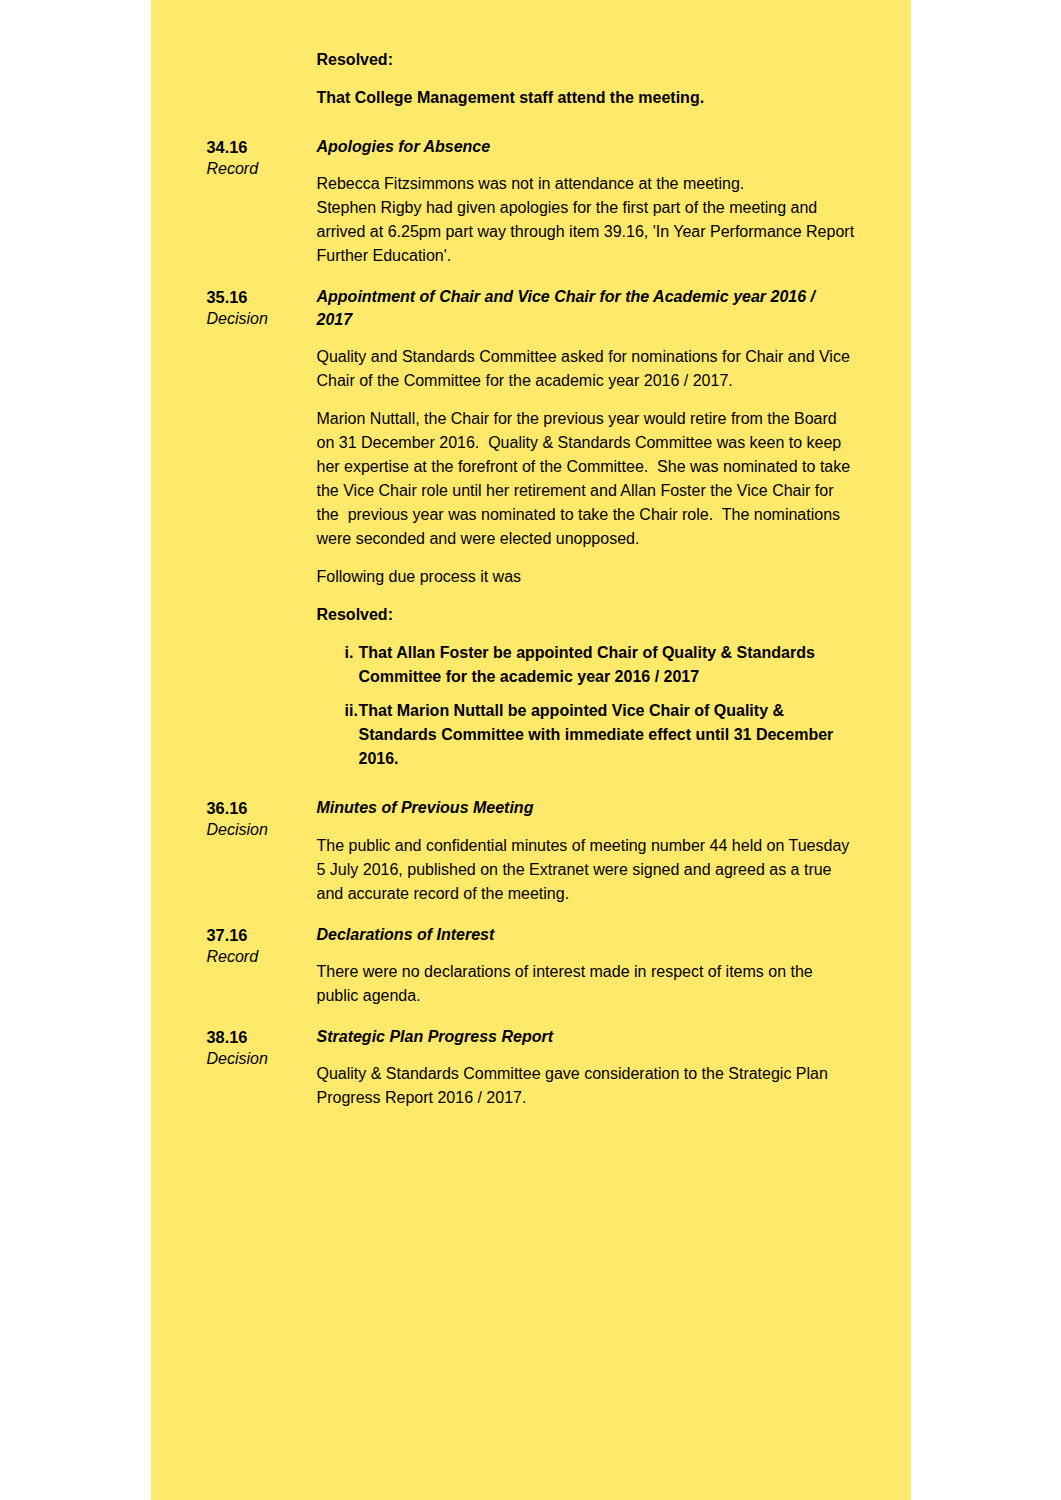Resolved:
That College Management staff attend the meeting.
34.16 Record
Apologies for Absence
Rebecca Fitzsimmons was not in attendance at the meeting.
Stephen Rigby had given apologies for the first part of the meeting and arrived at 6.25pm part way through item 39.16, 'In Year Performance Report Further Education'.
35.16 Decision
Appointment of Chair and Vice Chair for the Academic year 2016 / 2017
Quality and Standards Committee asked for nominations for Chair and Vice Chair of the Committee for the academic year 2016 / 2017.
Marion Nuttall, the Chair for the previous year would retire from the Board on 31 December 2016. Quality & Standards Committee was keen to keep her expertise at the forefront of the Committee. She was nominated to take the Vice Chair role until her retirement and Allan Foster the Vice Chair for the previous year was nominated to take the Chair role. The nominations were seconded and were elected unopposed.
Following due process it was
Resolved:
That Allan Foster be appointed Chair of Quality & Standards Committee for the academic year 2016 / 2017
That Marion Nuttall be appointed Vice Chair of Quality & Standards Committee with immediate effect until 31 December 2016.
36.16 Decision
Minutes of Previous Meeting
The public and confidential minutes of meeting number 44 held on Tuesday 5 July 2016, published on the Extranet were signed and agreed as a true and accurate record of the meeting.
37.16 Record
Declarations of Interest
There were no declarations of interest made in respect of items on the public agenda.
38.16 Decision
Strategic Plan Progress Report
Quality & Standards Committee gave consideration to the Strategic Plan Progress Report 2016 / 2017.